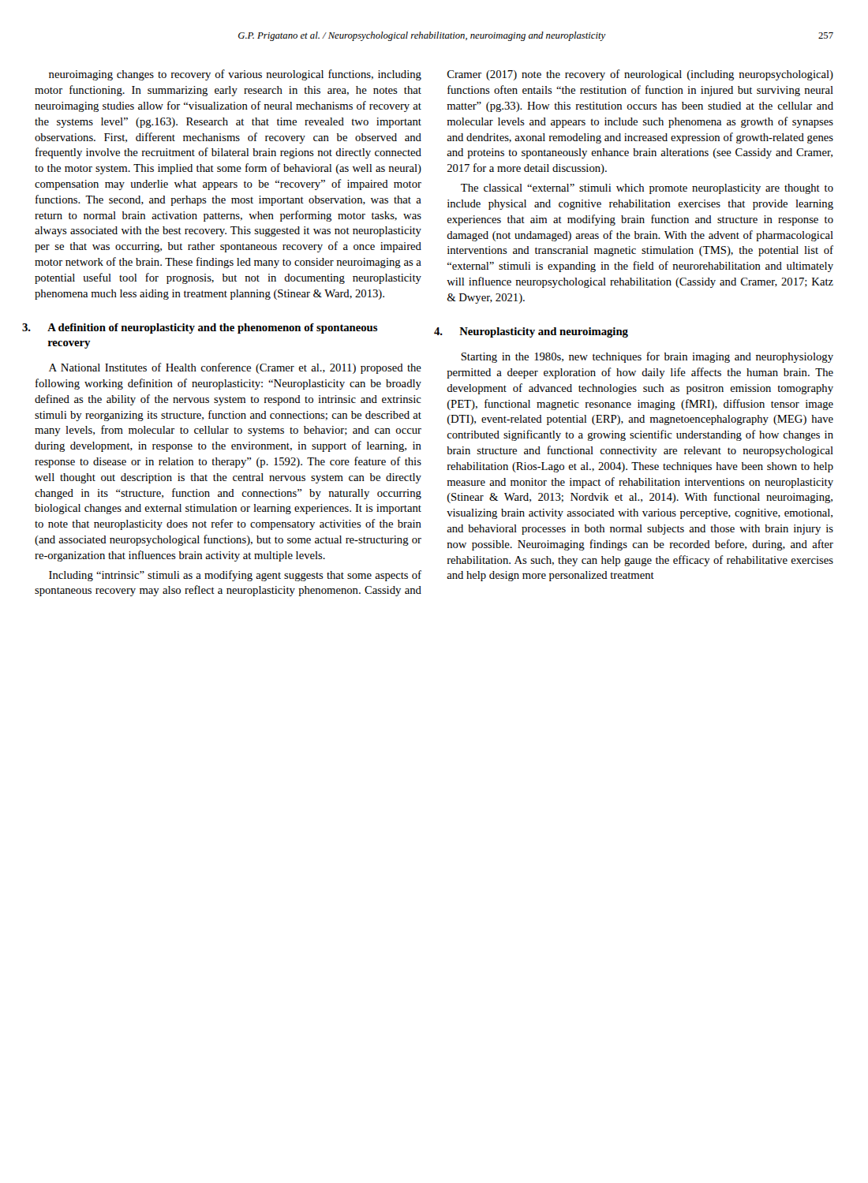G.P. Prigatano et al. / Neuropsychological rehabilitation, neuroimaging and neuroplasticity 257
neuroimaging changes to recovery of various neurological functions, including motor functioning. In summarizing early research in this area, he notes that neuroimaging studies allow for “visualization of neural mechanisms of recovery at the systems level” (pg.163). Research at that time revealed two important observations. First, different mechanisms of recovery can be observed and frequently involve the recruitment of bilateral brain regions not directly connected to the motor system. This implied that some form of behavioral (as well as neural) compensation may underlie what appears to be “recovery” of impaired motor functions. The second, and perhaps the most important observation, was that a return to normal brain activation patterns, when performing motor tasks, was always associated with the best recovery. This suggested it was not neuroplasticity per se that was occurring, but rather spontaneous recovery of a once impaired motor network of the brain. These findings led many to consider neuroimaging as a potential useful tool for prognosis, but not in documenting neuroplasticity phenomena much less aiding in treatment planning (Stinear & Ward, 2013).
3. A definition of neuroplasticity and the phenomenon of spontaneous recovery
A National Institutes of Health conference (Cramer et al., 2011) proposed the following working definition of neuroplasticity: “Neuroplasticity can be broadly defined as the ability of the nervous system to respond to intrinsic and extrinsic stimuli by reorganizing its structure, function and connections; can be described at many levels, from molecular to cellular to systems to behavior; and can occur during development, in response to the environment, in support of learning, in response to disease or in relation to therapy” (p. 1592). The core feature of this well thought out description is that the central nervous system can be directly changed in its “structure, function and connections” by naturally occurring biological changes and external stimulation or learning experiences. It is important to note that neuroplasticity does not refer to compensatory activities of the brain (and associated neuropsychological functions), but to some actual re-structuring or re-organization that influences brain activity at multiple levels.
Including “intrinsic” stimuli as a modifying agent suggests that some aspects of spontaneous recovery may also reflect a neuroplasticity phenomenon. Cassidy and Cramer (2017) note the recovery of neurological (including neuropsychological) functions often entails “the restitution of function in injured but surviving neural matter” (pg.33). How this restitution occurs has been studied at the cellular and molecular levels and appears to include such phenomena as growth of synapses and dendrites, axonal remodeling and increased expression of growth-related genes and proteins to spontaneously enhance brain alterations (see Cassidy and Cramer, 2017 for a more detail discussion).
The classical “external” stimuli which promote neuroplasticity are thought to include physical and cognitive rehabilitation exercises that provide learning experiences that aim at modifying brain function and structure in response to damaged (not undamaged) areas of the brain. With the advent of pharmacological interventions and transcranial magnetic stimulation (TMS), the potential list of “external” stimuli is expanding in the field of neurorehabilitation and ultimately will influence neuropsychological rehabilitation (Cassidy and Cramer, 2017; Katz & Dwyer, 2021).
4. Neuroplasticity and neuroimaging
Starting in the 1980s, new techniques for brain imaging and neurophysiology permitted a deeper exploration of how daily life affects the human brain. The development of advanced technologies such as positron emission tomography (PET), functional magnetic resonance imaging (fMRI), diffusion tensor image (DTI), event-related potential (ERP), and magnetoencephalography (MEG) have contributed significantly to a growing scientific understanding of how changes in brain structure and functional connectivity are relevant to neuropsychological rehabilitation (Rios-Lago et al., 2004). These techniques have been shown to help measure and monitor the impact of rehabilitation interventions on neuroplasticity (Stinear & Ward, 2013; Nordvik et al., 2014). With functional neuroimaging, visualizing brain activity associated with various perceptive, cognitive, emotional, and behavioral processes in both normal subjects and those with brain injury is now possible. Neuroimaging findings can be recorded before, during, and after rehabilitation. As such, they can help gauge the efficacy of rehabilitative exercises and help design more personalized treatment